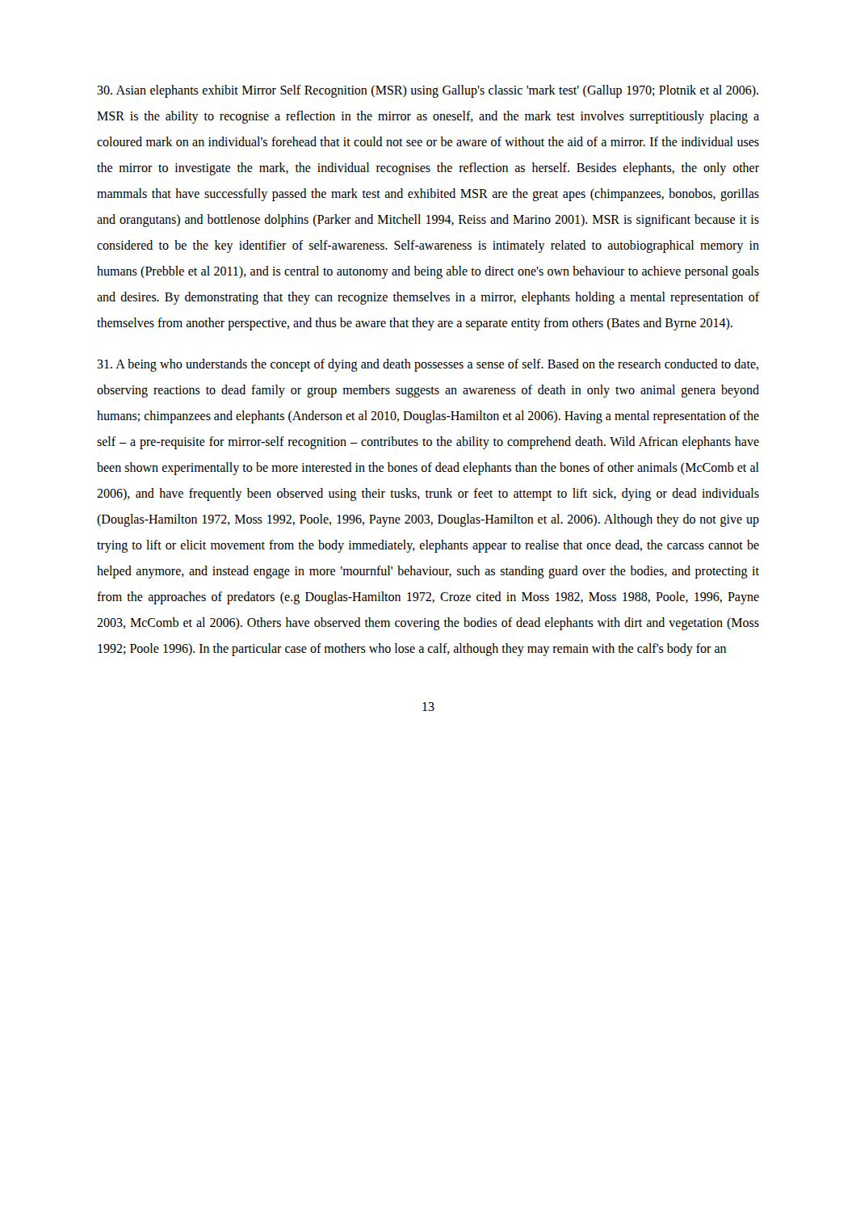30. Asian elephants exhibit Mirror Self Recognition (MSR) using Gallup's classic 'mark test' (Gallup 1970; Plotnik et al 2006). MSR is the ability to recognise a reflection in the mirror as oneself, and the mark test involves surreptitiously placing a coloured mark on an individual's forehead that it could not see or be aware of without the aid of a mirror. If the individual uses the mirror to investigate the mark, the individual recognises the reflection as herself. Besides elephants, the only other mammals that have successfully passed the mark test and exhibited MSR are the great apes (chimpanzees, bonobos, gorillas and orangutans) and bottlenose dolphins (Parker and Mitchell 1994, Reiss and Marino 2001). MSR is significant because it is considered to be the key identifier of self-awareness. Self-awareness is intimately related to autobiographical memory in humans (Prebble et al 2011), and is central to autonomy and being able to direct one's own behaviour to achieve personal goals and desires. By demonstrating that they can recognize themselves in a mirror, elephants holding a mental representation of themselves from another perspective, and thus be aware that they are a separate entity from others (Bates and Byrne 2014).
31. A being who understands the concept of dying and death possesses a sense of self. Based on the research conducted to date, observing reactions to dead family or group members suggests an awareness of death in only two animal genera beyond humans; chimpanzees and elephants (Anderson et al 2010, Douglas-Hamilton et al 2006). Having a mental representation of the self – a pre-requisite for mirror-self recognition – contributes to the ability to comprehend death. Wild African elephants have been shown experimentally to be more interested in the bones of dead elephants than the bones of other animals (McComb et al 2006), and have frequently been observed using their tusks, trunk or feet to attempt to lift sick, dying or dead individuals (Douglas-Hamilton 1972, Moss 1992, Poole, 1996, Payne 2003, Douglas-Hamilton et al. 2006). Although they do not give up trying to lift or elicit movement from the body immediately, elephants appear to realise that once dead, the carcass cannot be helped anymore, and instead engage in more 'mournful' behaviour, such as standing guard over the bodies, and protecting it from the approaches of predators (e.g Douglas-Hamilton 1972, Croze cited in Moss 1982, Moss 1988, Poole, 1996, Payne 2003, McComb et al 2006). Others have observed them covering the bodies of dead elephants with dirt and vegetation (Moss 1992; Poole 1996). In the particular case of mothers who lose a calf, although they may remain with the calf's body for an
13